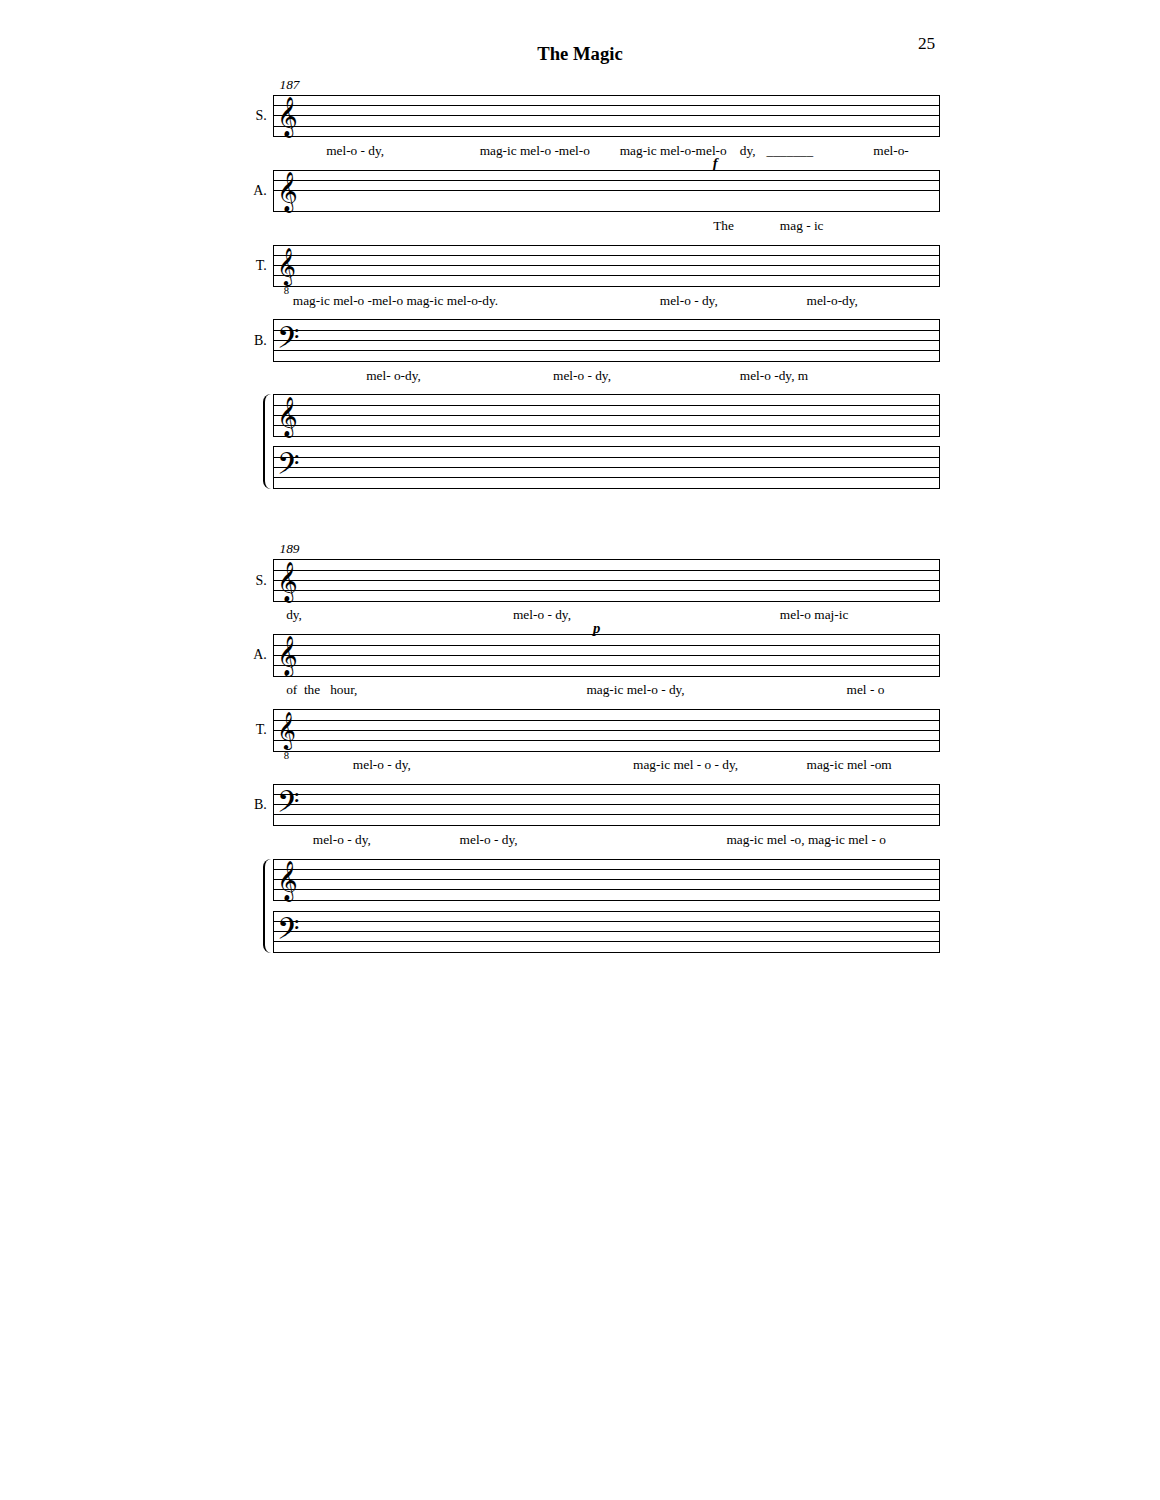25
The Magic
187
S.
𝄞
mel-o - dy, mag-ic mel-o -mel-o mag-ic mel-o-mel-o dy, _______ mel-o-
A.
𝄞 f
The mag - ic
T.
𝄞
mag-ic mel-o -mel-o mag-ic mel-o-dy. mel-o - dy, mel-o-dy,
B.
𝄢
mel- o-dy, mel-o - dy, mel-o -dy, m
𝄞
𝄢
189
S.
𝄞
dy, mel-o - dy, mel-o maj-ic
A.
𝄞 p
of the hour, mag-ic mel-o - dy, mel - o
T.
𝄞
mel-o - dy, mag-ic mel - o - dy, mag-ic mel -om
B.
𝄢
mel-o - dy, mel-o - dy, mag-ic mel -o, mag-ic mel - o
𝄞
𝄢